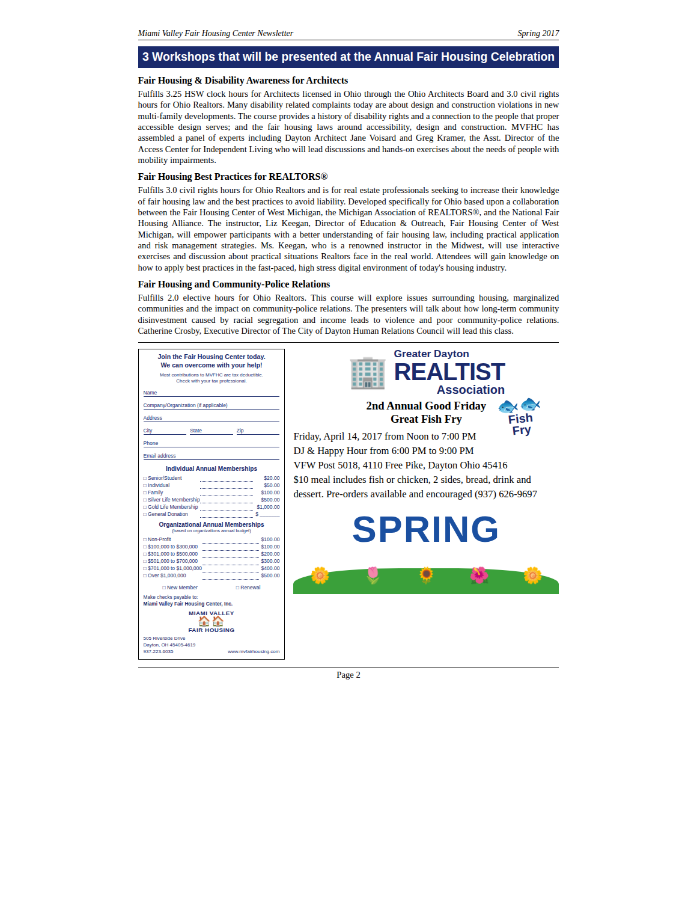Miami Valley Fair Housing Center Newsletter Spring 2017
3 Workshops that will be presented at the Annual Fair Housing Celebration
Fair Housing & Disability Awareness for Architects
Fulfills 3.25 HSW clock hours for Architects licensed in Ohio through the Ohio Architects Board and 3.0 civil rights hours for Ohio Realtors. Many disability related complaints today are about design and construction violations in new multi-family developments. The course provides a history of disability rights and a connection to the people that proper accessible design serves; and the fair housing laws around accessibility, design and construction. MVFHC has assembled a panel of experts including Dayton Architect Jane Voisard and Greg Kramer, the Asst. Director of the Access Center for Independent Living who will lead discussions and hands-on exercises about the needs of people with mobility impairments.
Fair Housing Best Practices for REALTORS®
Fulfills 3.0 civil rights hours for Ohio Realtors and is for real estate professionals seeking to increase their knowledge of fair housing law and the best practices to avoid liability. Developed specifically for Ohio based upon a collaboration between the Fair Housing Center of West Michigan, the Michigan Association of REALTORS®, and the National Fair Housing Alliance. The instructor, Liz Keegan, Director of Education & Outreach, Fair Housing Center of West Michigan, will empower participants with a better understanding of fair housing law, including practical application and risk management strategies. Ms. Keegan, who is a renowned instructor in the Midwest, will use interactive exercises and discussion about practical situations Realtors face in the real world. Attendees will gain knowledge on how to apply best practices in the fast-paced, high stress digital environment of today's housing industry.
Fair Housing and Community-Police Relations
Fulfills 2.0 elective hours for Ohio Realtors. This course will explore issues surrounding housing, marginalized communities and the impact on community-police relations. The presenters will talk about how long-term community disinvestment caused by racial segregation and income leads to violence and poor community-police relations. Catherine Crosby, Executive Director of The City of Dayton Human Relations Council will lead this class.
Join the Fair Housing Center today.
We can overcome with your help!
Most contributions to MVFHC are tax deductible.
Check with your tax professional.
Name
Company/Organization (if applicable)
Address
City
State
Zip
Phone
Email address
Individual Annual Memberships
| □ Senior/Student | | $20.00 |
| □ Individual | | $50.00 |
| □ Family | | $100.00 |
| □ Silver Life Membership | | $500.00 |
| □ Gold Life Membership | | $1,000.00 |
| □ General Donation | | $ _______ |
Organizational Annual Memberships(based on organizations annual budget)
| □ Non-Profit | | $100.00 |
| □ $100,000 to $300,000 | | $100.00 |
| □ $301,000 to $500,000 | | $200.00 |
| □ $501,000 to $700,000 | | $300.00 |
| □ $701,000 to $1,000,000 | | $400.00 |
| □ Over $1,000,000 | | $500.00 |
□ New Member □ Renewal
Make checks payable to:
Miami Valley Fair Housing Center, Inc.
MIAMI VALLEY
🏠🏠
FAIR HOUSING
505 Riverside Drive
Dayton, OH 45405-4619
937-223-6035 www.mvfairhousing.com
🏢
Greater Dayton
REALTIST
Association
🐟🐟 Fish
Fry
2nd Annual Good Friday
Great Fish Fry
Friday, April 14, 2017 from Noon to 7:00 PM
DJ & Happy Hour from 6:00 PM to 9:00 PM
VFW Post 5018, 4110 Free Pike, Dayton Ohio 45416
$10 meal includes fish or chicken, 2 sides, bread, drink and dessert. Pre-orders available and encouraged (937) 626-9697
SPRING
🌼 🌷 🌻 🌺 🌼
Page 2